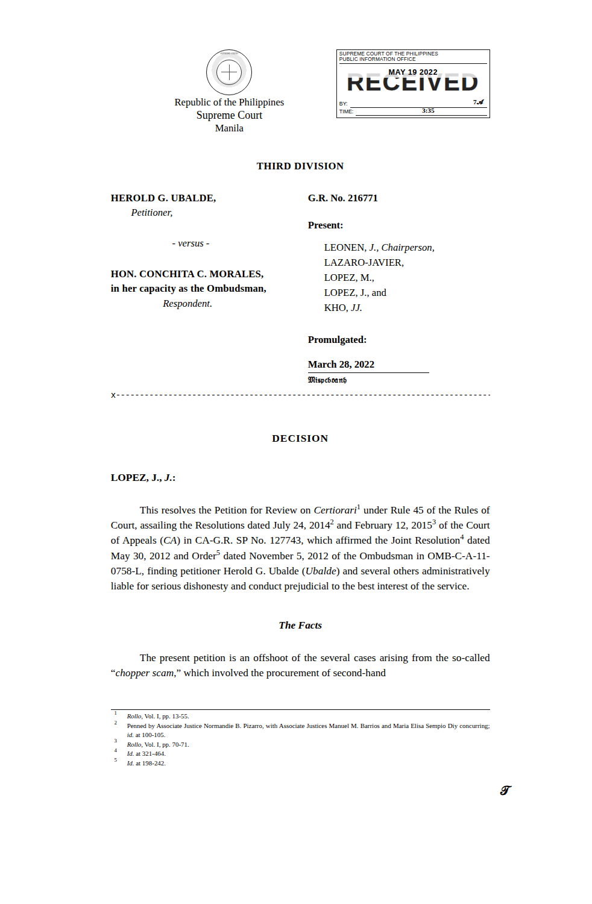Republic of the Philippines
Supreme Court
Manila
SUPREME COURT OF THE PHILIPPINES
PUBLIC INFORMATION OFFICE
RECEIVED
MAY 19 2022
BY: 7𝓐
TIME: 3:35
THIRD DIVISION
| HEROLD G. UBALDE, Petitioner, - versus - HON. CONCHITA C. MORALES, in her capacity as the Ombudsman, Respondent. | | G.R. No. 216771 Present: LEONEN, J., Chairperson, LAZARO-JAVIER, LOPEZ, M., LOPEZ, J., and KHO, JJ. Promulgated: March 28, 2022 𝔐𝔦𝔰𝔭𝔠𝔟𝔬𝔞𝔫𝔥 |
x-----------------------------------------------------------------------------------------------------x
DECISION
LOPEZ, J., J.:
This resolves the Petition for Review on Certiorari1 under Rule 45 of the Rules of Court, assailing the Resolutions dated July 24, 20142 and February 12, 20153 of the Court of Appeals (CA) in CA-G.R. SP No. 127743, which affirmed the Joint Resolution4 dated May 30, 2012 and Order5 dated November 5, 2012 of the Ombudsman in OMB-C-A-11-0758-L, finding petitioner Herold G. Ubalde (Ubalde) and several others administratively liable for serious dishonesty and conduct prejudicial to the best interest of the service.
The Facts
The present petition is an offshoot of the several cases arising from the so-called “chopper scam,” which involved the procurement of second-hand
Rollo, Vol. I, pp. 13-55.
Penned by Associate Justice Normandie B. Pizarro, with Associate Justices Manuel M. Barrios and Maria Elisa Sempio Diy concurring; id. at 100-105.
Rollo, Vol. I, pp. 70-71.
Id. at 321-464.
Id. at 198-242.
𝒯